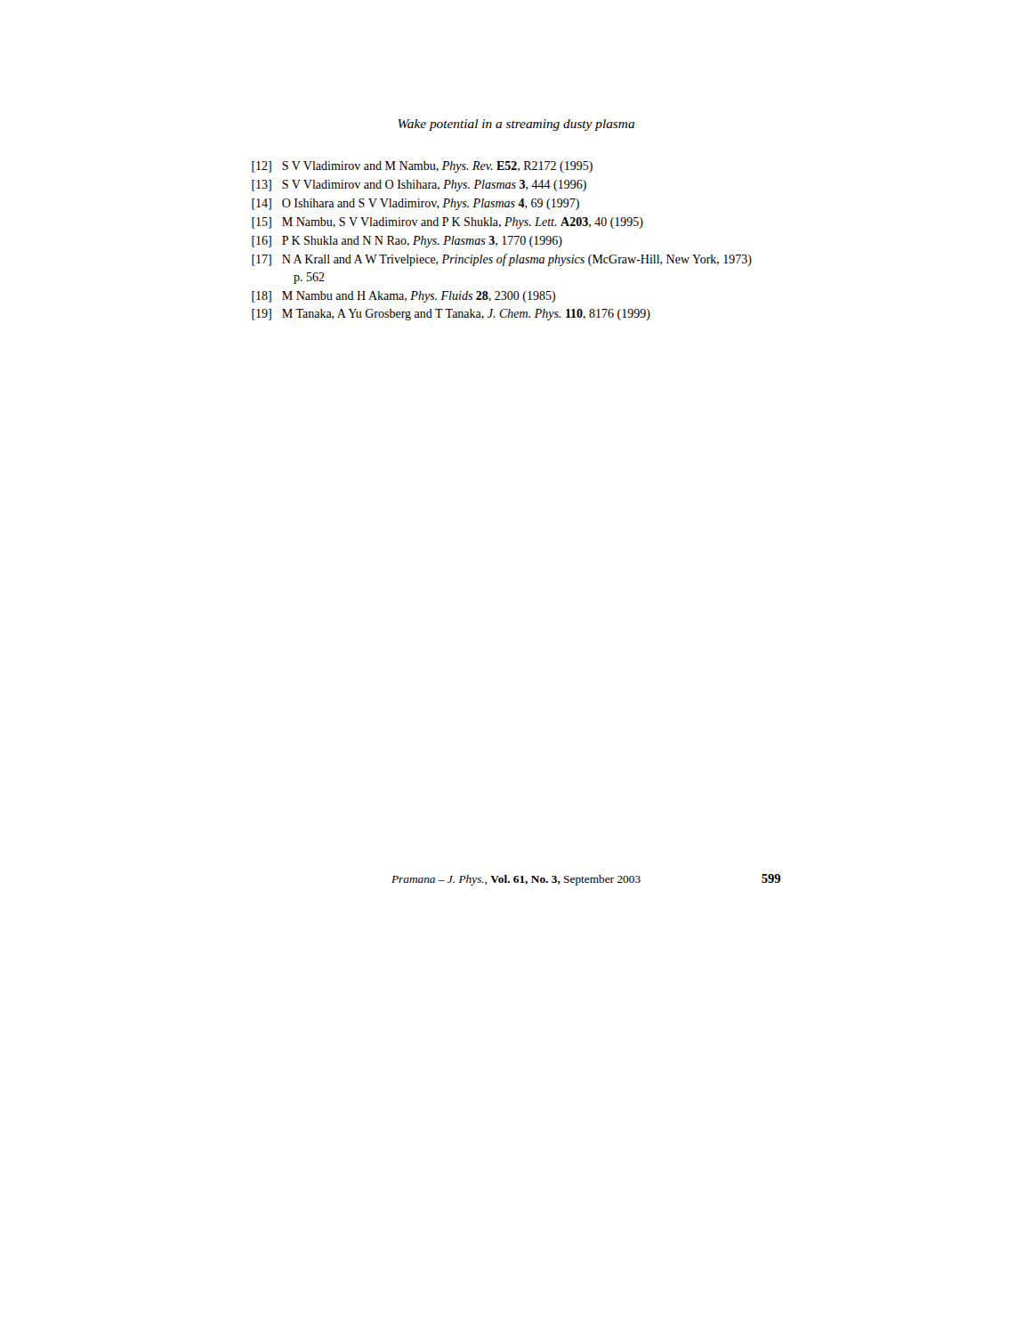Wake potential in a streaming dusty plasma
[12] S V Vladimirov and M Nambu, Phys. Rev. E52, R2172 (1995)
[13] S V Vladimirov and O Ishihara, Phys. Plasmas 3, 444 (1996)
[14] O Ishihara and S V Vladimirov, Phys. Plasmas 4, 69 (1997)
[15] M Nambu, S V Vladimirov and P K Shukla, Phys. Lett. A203, 40 (1995)
[16] P K Shukla and N N Rao, Phys. Plasmas 3, 1770 (1996)
[17] N A Krall and A W Trivelpiece, Principles of plasma physics (McGraw-Hill, New York, 1973)p. 562
[18] M Nambu and H Akama, Phys. Fluids 28, 2300 (1985)
[19] M Tanaka, A Yu Grosberg and T Tanaka, J. Chem. Phys. 110, 8176 (1999)
Pramana – J. Phys., Vol. 61, No. 3, September 2003
599